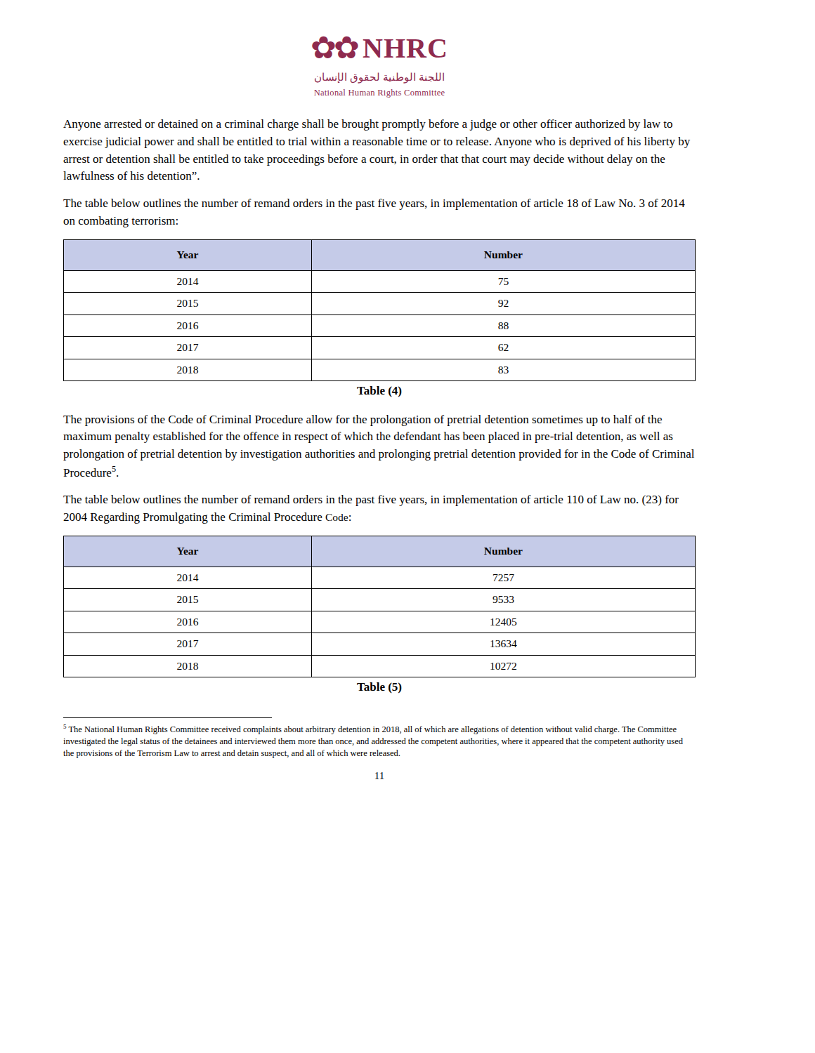✿✿NHRC
اللجنة الوطنية لحقوق الإنسان
National Human Rights Committee
Anyone arrested or detained on a criminal charge shall be brought promptly before a judge or other officer authorized by law to exercise judicial power and shall be entitled to trial within a reasonable time or to release. Anyone who is deprived of his liberty by arrest or detention shall be entitled to take proceedings before a court, in order that that court may decide without delay on the lawfulness of his detention”.
The table below outlines the number of remand orders in the past five years, in implementation of article 18 of Law No. 3 of 2014 on combating terrorism:
| Year | Number |
| --- | --- |
| 2014 | 75 |
| 2015 | 92 |
| 2016 | 88 |
| 2017 | 62 |
| 2018 | 83 |
Table (4)
The provisions of the Code of Criminal Procedure allow for the prolongation of pretrial detention sometimes up to half of the maximum penalty established for the offence in respect of which the defendant has been placed in pre-trial detention, as well as prolongation of pretrial detention by investigation authorities and prolonging pretrial detention provided for in the Code of Criminal Procedure5.
The table below outlines the number of remand orders in the past five years, in implementation of article 110 of Law no. (23) for 2004 Regarding Promulgating the Criminal Procedure Code:
| Year | Number |
| --- | --- |
| 2014 | 7257 |
| 2015 | 9533 |
| 2016 | 12405 |
| 2017 | 13634 |
| 2018 | 10272 |
Table (5)
5 The National Human Rights Committee received complaints about arbitrary detention in 2018, all of which are allegations of detention without valid charge. The Committee investigated the legal status of the detainees and interviewed them more than once, and addressed the competent authorities, where it appeared that the competent authority used the provisions of the Terrorism Law to arrest and detain suspect, and all of which were released.
11